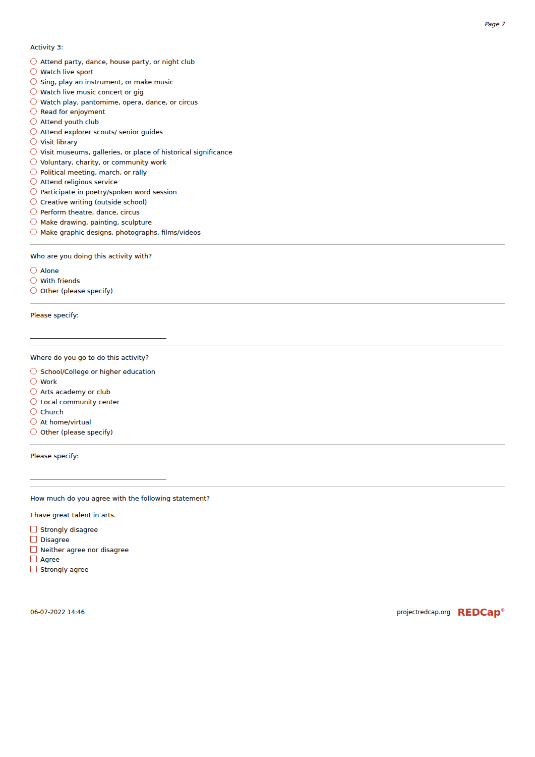Page 7
Activity 3:
Attend party, dance, house party, or night club
Watch live sport
Sing, play an instrument, or make music
Watch live music concert or gig
Watch play, pantomime, opera, dance, or circus
Read for enjoyment
Attend youth club
Attend explorer scouts/ senior guides
Visit library
Visit museums, galleries, or place of historical significance
Voluntary, charity, or community work
Political meeting, march, or rally
Attend religious service
Participate in poetry/spoken word session
Creative writing (outside school)
Perform theatre, dance, circus
Make drawing, painting, sculpture
Make graphic designs, photographs, films/videos
Who are you doing this activity with?
Alone
With friends
Other (please specify)
Please specify:
Where do you go to do this activity?
School/College or higher education
Work
Arts academy or club
Local community center
Church
At home/virtual
Other (please specify)
Please specify:
How much do you agree with the following statement?
I have great talent in arts.
Strongly disagree
Disagree
Neither agree nor disagree
Agree
Strongly agree
06-07-2022 14:46
projectredcap.org REDCap®